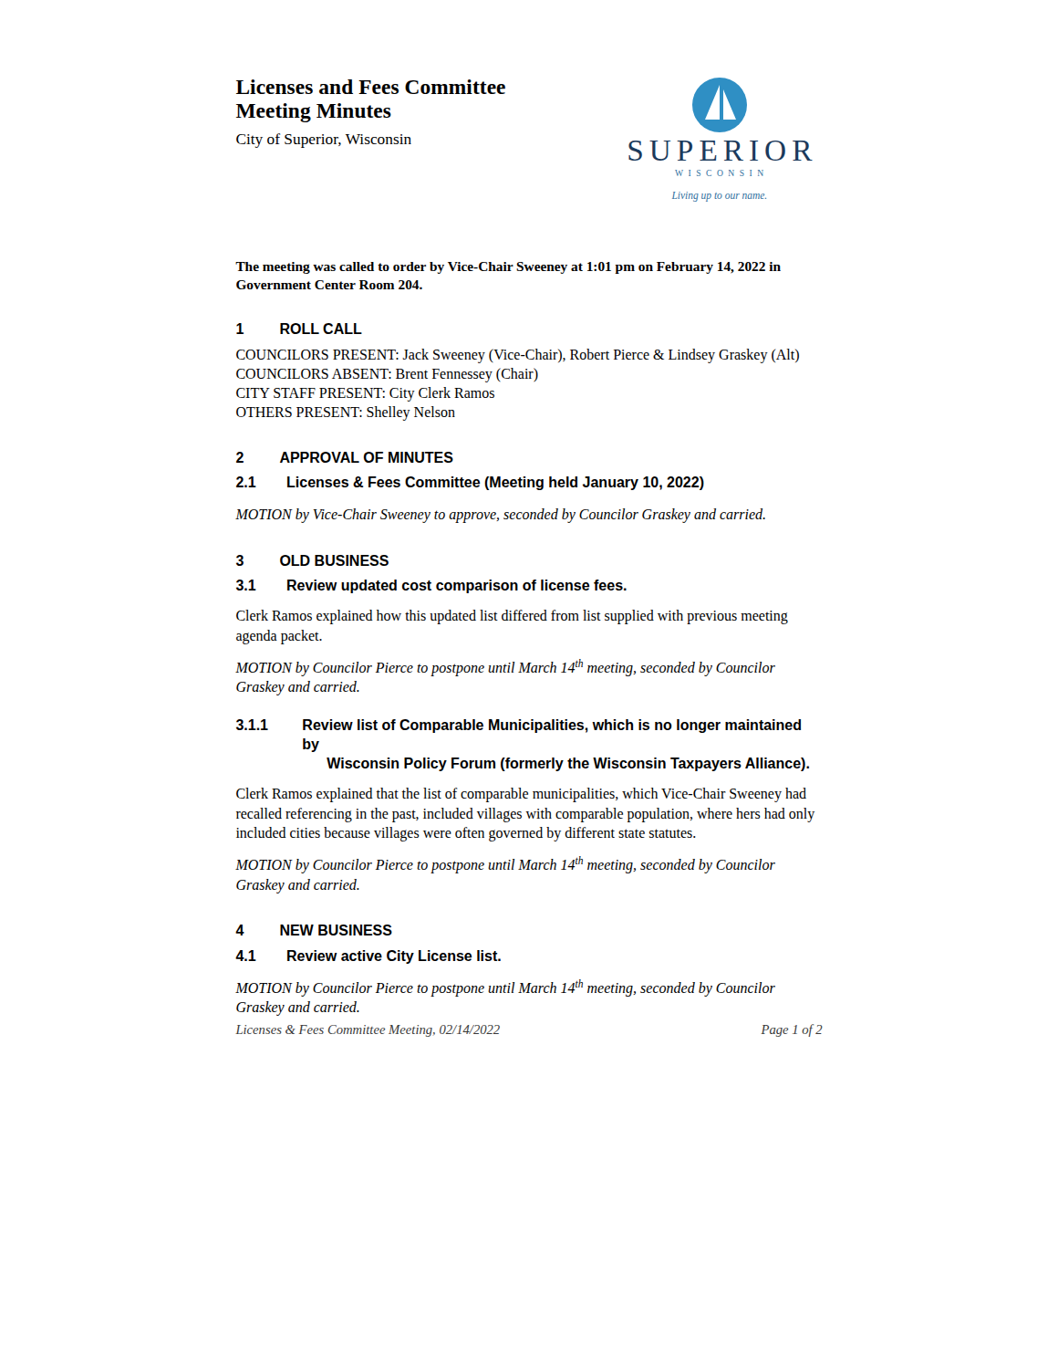Licenses and Fees Committee Meeting Minutes
City of Superior, Wisconsin
SUPERIOR
WISCONSIN
Living up to our name.
The meeting was called to order by Vice-Chair Sweeney at 1:01 pm on February 14, 2022 in Government Center Room 204.
1 ROLL CALL
COUNCILORS PRESENT: Jack Sweeney (Vice-Chair), Robert Pierce & Lindsey Graskey (Alt)
COUNCILORS ABSENT: Brent Fennessey (Chair)
CITY STAFF PRESENT: City Clerk Ramos
OTHERS PRESENT: Shelley Nelson
2 APPROVAL OF MINUTES
2.1 Licenses & Fees Committee (Meeting held January 10, 2022)
MOTION by Vice-Chair Sweeney to approve, seconded by Councilor Graskey and carried.
3 OLD BUSINESS
3.1 Review updated cost comparison of license fees.
Clerk Ramos explained how this updated list differed from list supplied with previous meeting agenda packet.
MOTION by Councilor Pierce to postpone until March 14th meeting, seconded by Councilor Graskey and carried.
3.1.1 Review list of Comparable Municipalities, which is no longer maintained byWisconsin Policy Forum (formerly the Wisconsin Taxpayers Alliance).
Clerk Ramos explained that the list of comparable municipalities, which Vice-Chair Sweeney had recalled referencing in the past, included villages with comparable population, where hers had only included cities because villages were often governed by different state statutes.
MOTION by Councilor Pierce to postpone until March 14th meeting, seconded by Councilor Graskey and carried.
4 NEW BUSINESS
4.1 Review active City License list.
MOTION by Councilor Pierce to postpone until March 14th meeting, seconded by Councilor Graskey and carried.
Licenses & Fees Committee Meeting, 02/14/2022 Page 1 of 2